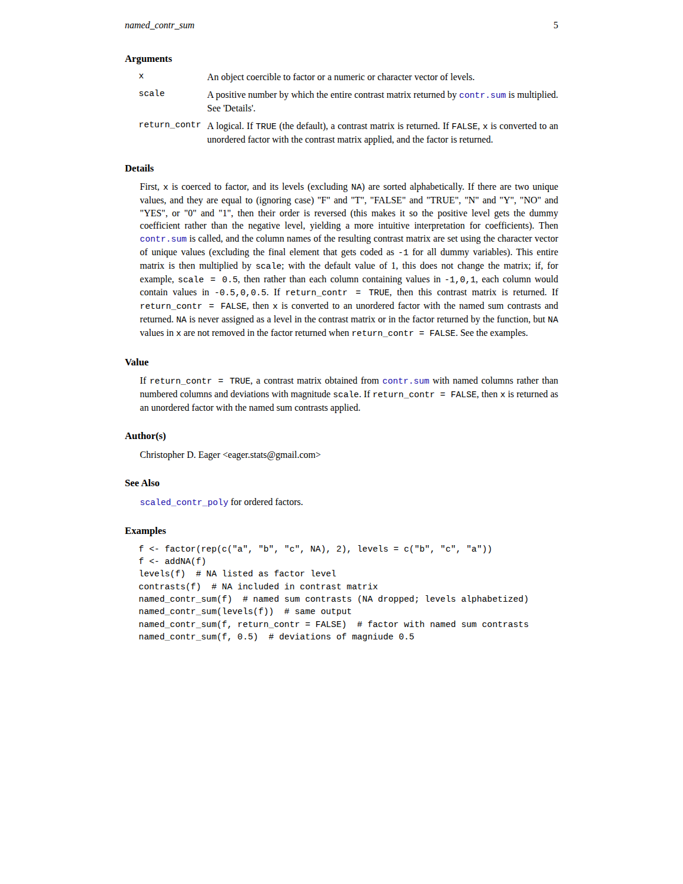named_contr_sum 5
Arguments
x
An object coercible to factor or a numeric or character vector of levels.
scale
A positive number by which the entire contrast matrix returned by contr.sum is multiplied. See 'Details'.
return_contr
A logical. If TRUE (the default), a contrast matrix is returned. If FALSE, x is converted to an unordered factor with the contrast matrix applied, and the factor is returned.
Details
First, x is coerced to factor, and its levels (excluding NA) are sorted alphabetically. If there are two unique values, and they are equal to (ignoring case) "F" and "T", "FALSE" and "TRUE", "N" and "Y", "NO" and "YES", or "0" and "1", then their order is reversed (this makes it so the positive level gets the dummy coefficient rather than the negative level, yielding a more intuitive interpretation for coefficients). Then contr.sum is called, and the column names of the resulting contrast matrix are set using the character vector of unique values (excluding the final element that gets coded as -1 for all dummy variables). This entire matrix is then multiplied by scale; with the default value of 1, this does not change the matrix; if, for example, scale = 0.5, then rather than each column containing values in -1,0,1, each column would contain values in -0.5,0,0.5. If return_contr = TRUE, then this contrast matrix is returned. If return_contr = FALSE, then x is converted to an unordered factor with the named sum contrasts and returned. NA is never assigned as a level in the contrast matrix or in the factor returned by the function, but NA values in x are not removed in the factor returned when return_contr = FALSE. See the examples.
Value
If return_contr = TRUE, a contrast matrix obtained from contr.sum with named columns rather than numbered columns and deviations with magnitude scale. If return_contr = FALSE, then x is returned as an unordered factor with the named sum contrasts applied.
Author(s)
Christopher D. Eager <eager.stats@gmail.com>
See Also
scaled_contr_poly for ordered factors.
Examples
f <- factor(rep(c("a", "b", "c", NA), 2), levels = c("b", "c", "a"))
f <- addNA(f)
levels(f)  # NA listed as factor level
contrasts(f)  # NA included in contrast matrix
named_contr_sum(f)  # named sum contrasts (NA dropped; levels alphabetized)
named_contr_sum(levels(f))  # same output
named_contr_sum(f, return_contr = FALSE)  # factor with named sum contrasts
named_contr_sum(f, 0.5)  # deviations of magniude 0.5